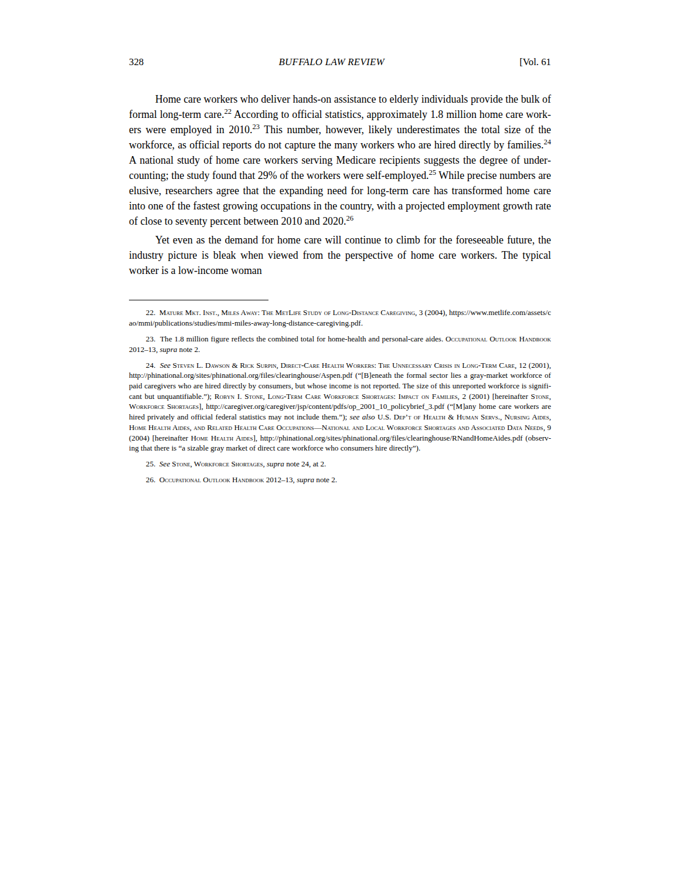328 BUFFALO LAW REVIEW [Vol. 61
Home care workers who deliver hands-on assistance to elderly individuals provide the bulk of formal long-term care.22 According to official statistics, approximately 1.8 million home care workers were employed in 2010.23 This number, however, likely underestimates the total size of the workforce, as official reports do not capture the many workers who are hired directly by families.24 A national study of home care workers serving Medicare recipients suggests the degree of undercounting; the study found that 29% of the workers were self-employed.25 While precise numbers are elusive, researchers agree that the expanding need for long-term care has transformed home care into one of the fastest growing occupations in the country, with a projected employment growth rate of close to seventy percent between 2010 and 2020.26
Yet even as the demand for home care will continue to climb for the foreseeable future, the industry picture is bleak when viewed from the perspective of home care workers. The typical worker is a low-income woman
22. Mature Mkt. Inst., Miles Away: The MetLife Study of Long-Distance Caregiving, 3 (2004), https://www.metlife.com/assets/cao/mmi/publications/studies/mmi-miles-away-long-distance-caregiving.pdf.
23. The 1.8 million figure reflects the combined total for home-health and personal-care aides. Occupational Outlook Handbook 2012–13, supra note 2.
24. See Steven L. Dawson & Rick Surpin, Direct-Care Health Workers: The Unnecessary Crisis in Long-Term Care, 12 (2001), http://phinational.org/sites/phinational.org/files/clearinghouse/Aspen.pdf (“[B]eneath the formal sector lies a gray-market workforce of paid caregivers who are hired directly by consumers, but whose income is not reported. The size of this unreported workforce is significant but unquantifiable.”); Robyn I. Stone, Long-Term Care Workforce Shortages: Impact on Families, 2 (2001) [hereinafter Stone, Workforce Shortages], http://caregiver.org/caregiver/jsp/content/pdfs/op_2001_10_policybrief_3.pdf (“[M]any home care workers are hired privately and official federal statistics may not include them.”); see also U.S. Dep’t of Health & Human Servs., Nursing Aides, Home Health Aides, and Related Health Care Occupations—National and Local Workforce Shortages and Associated Data Needs, 9 (2004) [hereinafter Home Health Aides], http://phinational.org/sites/phinational.org/files/clearinghouse/RNandHomeAides.pdf (observing that there is “a sizable gray market of direct care workforce who consumers hire directly”).
25. See Stone, Workforce Shortages, supra note 24, at 2.
26. Occupational Outlook Handbook 2012–13, supra note 2.